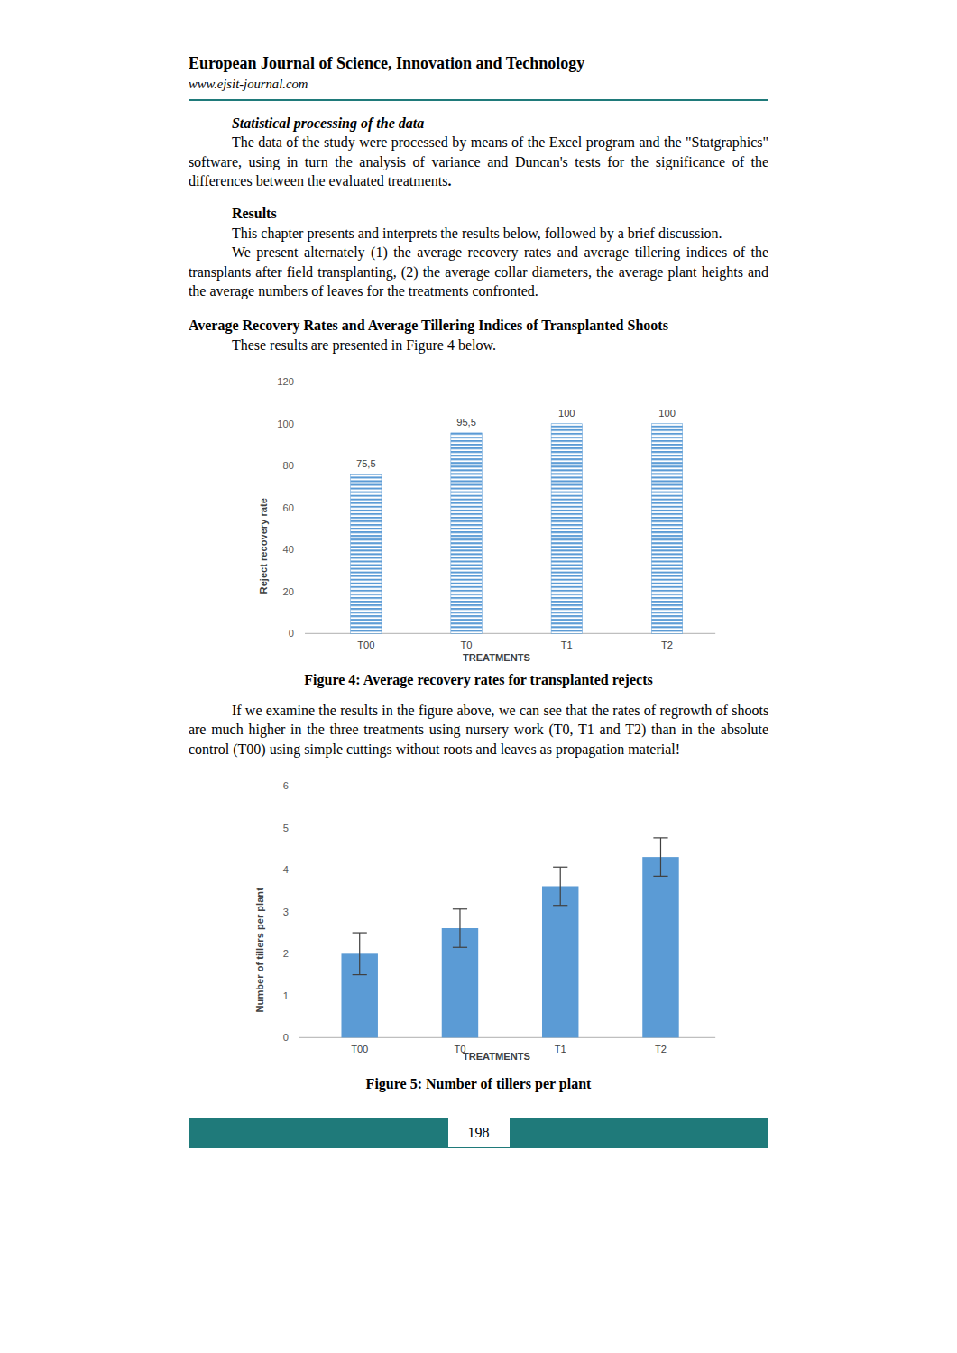European Journal of Science, Innovation and Technology
www.ejsit-journal.com
Statistical processing of the data
The data of the study were processed by means of the Excel program and the "Statgraphics" software, using in turn the analysis of variance and Duncan's tests for the significance of the differences between the evaluated treatments.
Results
This chapter presents and interprets the results below, followed by a brief discussion.
We present alternately (1) the average recovery rates and average tillering indices of the transplants after field transplanting, (2) the average collar diameters, the average plant heights and the average numbers of leaves for the treatments confronted.
Average Recovery Rates and Average Tillering Indices of Transplanted Shoots
These results are presented in Figure 4 below.
120 100 80 60 40 20 0 Reject recovery rate 75,5 95,5 100 100 T00 T0 T1 T2 TREATMENTS
Figure 4: Average recovery rates for transplanted rejects
If we examine the results in the figure above, we can see that the rates of regrowth of shoots are much higher in the three treatments using nursery work (T0, T1 and T2) than in the absolute control (T00) using simple cuttings without roots and leaves as propagation material!
6 5 4 3 2 1 0 Number of tillers per plant T00 T0 T1 T2 TREATMENTS
Figure 5: Number of tillers per plant
198